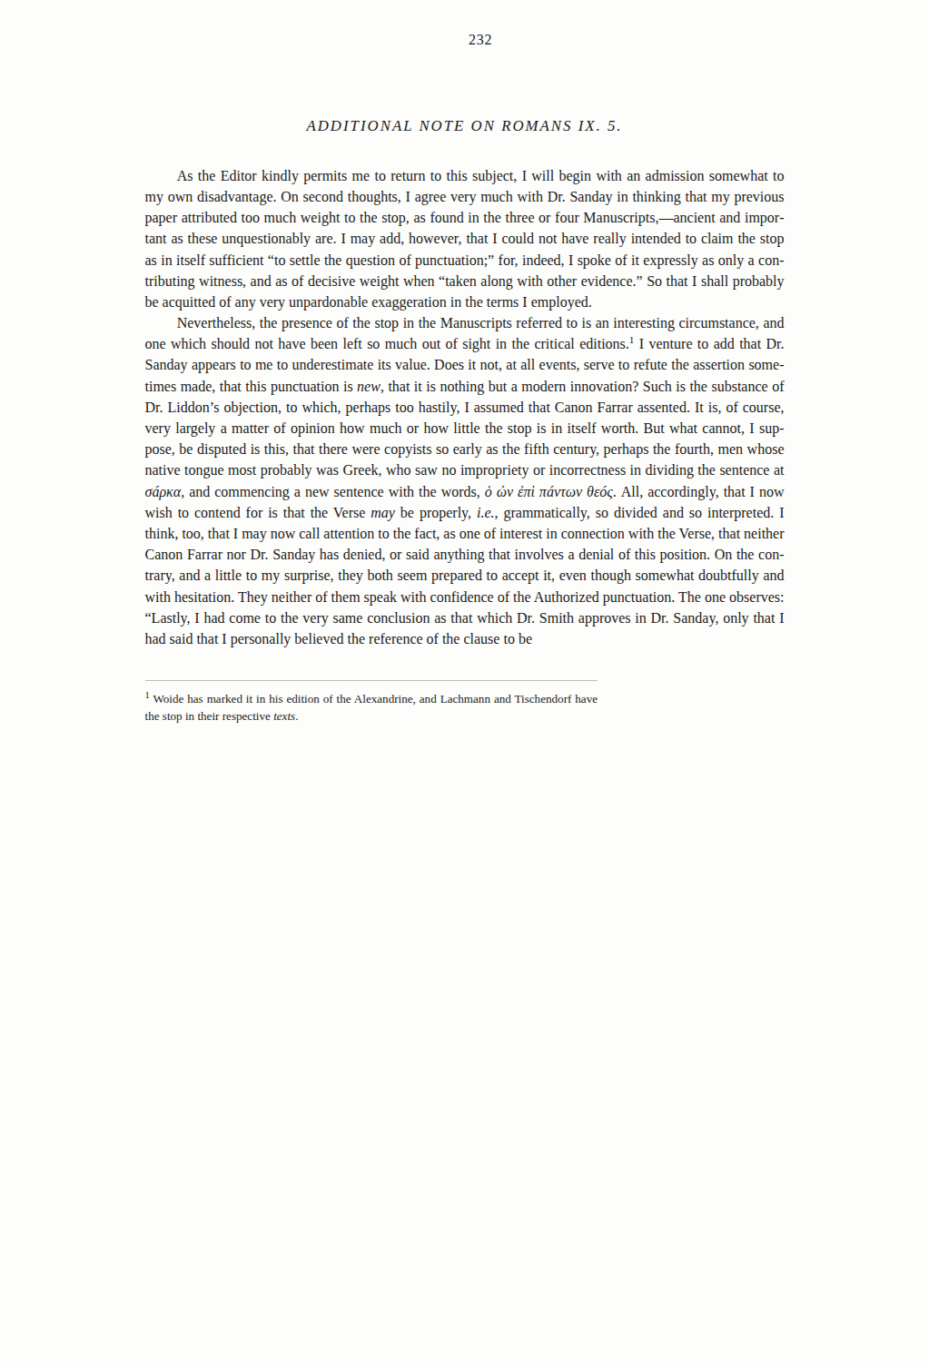232
ADDITIONAL NOTE ON ROMANS IX. 5.
As the Editor kindly permits me to return to this subject, I will begin with an admission somewhat to my own disadvantage. On second thoughts, I agree very much with Dr. Sanday in thinking that my previous paper attributed too much weight to the stop, as found in the three or four Manuscripts,—ancient and important as these unquestionably are. I may add, however, that I could not have really intended to claim the stop as in itself sufficient “to settle the question of punctuation;” for, indeed, I spoke of it expressly as only a contributing witness, and as of decisive weight when “taken along with other evidence.” So that I shall probably be acquitted of any very unpardonable exaggeration in the terms I employed.
Nevertheless, the presence of the stop in the Manuscripts referred to is an interesting circumstance, and one which should not have been left so much out of sight in the critical editions.1 I venture to add that Dr. Sanday appears to me to underestimate its value. Does it not, at all events, serve to refute the assertion sometimes made, that this punctuation is new, that it is nothing but a modern innovation? Such is the substance of Dr. Liddon’s objection, to which, perhaps too hastily, I assumed that Canon Farrar assented. It is, of course, very largely a matter of opinion how much or how little the stop is in itself worth. But what cannot, I suppose, be disputed is this, that there were copyists so early as the fifth century, perhaps the fourth, men whose native tongue most probably was Greek, who saw no impropriety or incorrectness in dividing the sentence at σáρκα, and commencing a new sentence with the words, ὁ ών ἐπὶ πáντων θεóς. All, accordingly, that I now wish to contend for is that the Verse may be properly, i.e., grammatically, so divided and so interpreted. I think, too, that I may now call attention to the fact, as one of interest in connection with the Verse, that neither Canon Farrar nor Dr. Sanday has denied, or said anything that involves a denial of this position. On the contrary, and a little to my surprise, they both seem prepared to accept it, even though somewhat doubtfully and with hesitation. They neither of them speak with confidence of the Authorized punctuation. The one observes: “Lastly, I had come to the very same conclusion as that which Dr. Smith approves in Dr. Sanday, only that I had said that I personally believed the reference of the clause to be
1 Woide has marked it in his edition of the Alexandrine, and Lachmann and Tischendorf have the stop in their respective texts.